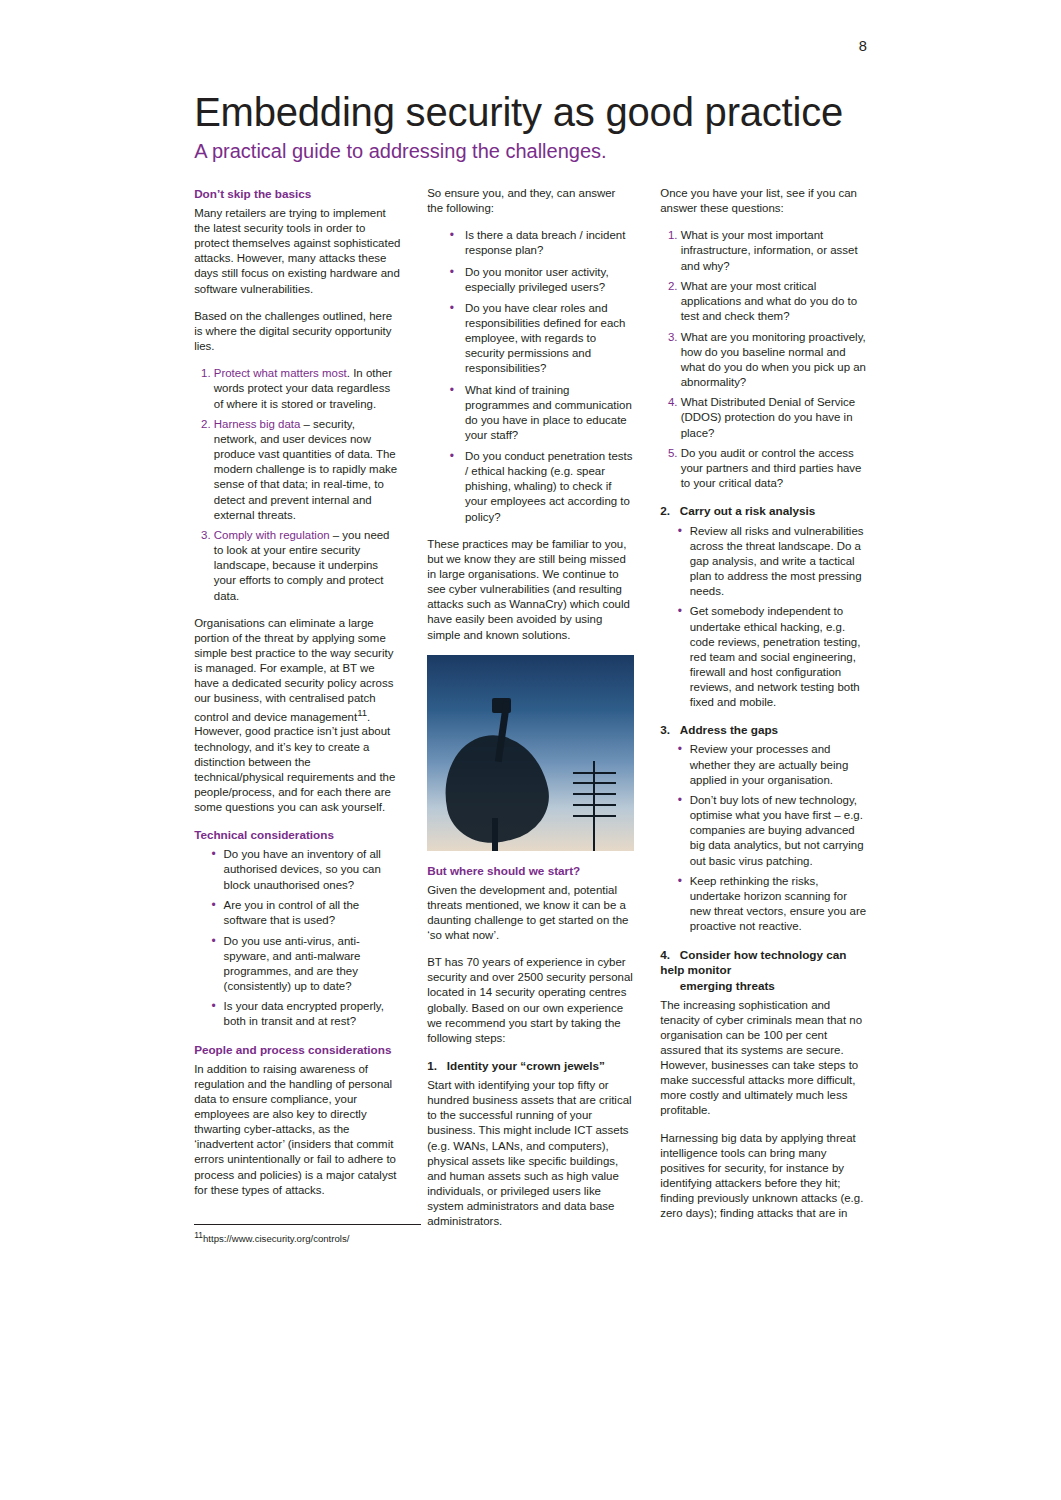8
Embedding security as good practice
A practical guide to addressing the challenges.
Don’t skip the basics
Many retailers are trying to implement the latest security tools in order to protect themselves against sophisticated attacks. However, many attacks these days still focus on existing hardware and software vulnerabilities.
Based on the challenges outlined, here is where the digital security opportunity lies.
Protect what matters most. In other words protect your data regardless of where it is stored or traveling.
Harness big data – security, network, and user devices now produce vast quantities of data. The modern challenge is to rapidly make sense of that data; in real-time, to detect and prevent internal and external threats.
Comply with regulation – you need to look at your entire security landscape, because it underpins your efforts to comply and protect data.
Organisations can eliminate a large portion of the threat by applying some simple best practice to the way security is managed. For example, at BT we have a dedicated security policy across our business, with centralised patch control and device management11. However, good practice isn’t just about technology, and it’s key to create a distinction between the technical/physical requirements and the people/process, and for each there are some questions you can ask yourself.
Technical considerations
Do you have an inventory of all authorised devices, so you can block unauthorised ones?
Are you in control of all the software that is used?
Do you use anti-virus, anti-spyware, and anti-malware programmes, and are they (consistently) up to date?
Is your data encrypted properly, both in transit and at rest?
People and process considerations
In addition to raising awareness of regulation and the handling of personal data to ensure compliance, your employees are also key to directly thwarting cyber-attacks, as the ‘inadvertent actor’ (insiders that commit errors unintentionally or fail to adhere to process and policies) is a major catalyst for these types of attacks.
So ensure you, and they, can answer the following:
Is there a data breach / incident response plan?
Do you monitor user activity, especially privileged users?
Do you have clear roles and responsibilities defined for each employee, with regards to security permissions and responsibilities?
What kind of training programmes and communication do you have in place to educate your staff?
Do you conduct penetration tests / ethical hacking (e.g. spear phishing, whaling) to check if your employees act according to policy?
These practices may be familiar to you, but we know they are still being missed in large organisations. We continue to see cyber vulnerabilities (and resulting attacks such as WannaCry) which could have easily been avoided by using simple and known solutions.
But where should we start?
Given the development and, potential threats mentioned, we know it can be a daunting challenge to get started on the ‘so what now’.
BT has 70 years of experience in cyber security and over 2500 security personal located in 14 security operating centres globally. Based on our own experience we recommend you start by taking the following steps:
1. Identity your “crown jewels”
Start with identifying your top fifty or hundred business assets that are critical to the successful running of your business. This might include ICT assets (e.g. WANs, LANs, and computers), physical assets like specific buildings, and human assets such as high value individuals, or privileged users like system administrators and data base administrators.
Once you have your list, see if you can answer these questions:
What is your most important infrastructure, information, or asset and why?
What are your most critical applications and what do you do to test and check them?
What are you monitoring proactively, how do you baseline normal and what do you do when you pick up an abnormality?
What Distributed Denial of Service (DDOS) protection do you have in place?
Do you audit or control the access your partners and third parties have to your critical data?
2. Carry out a risk analysis
Review all risks and vulnerabilities across the threat landscape. Do a gap analysis, and write a tactical plan to address the most pressing needs.
Get somebody independent to undertake ethical hacking, e.g. code reviews, penetration testing, red team and social engineering, firewall and host configuration reviews, and network testing both fixed and mobile.
3. Address the gaps
Review your processes and whether they are actually being applied in your organisation.
Don’t buy lots of new technology, optimise what you have first – e.g. companies are buying advanced big data analytics, but not carrying out basic virus patching.
Keep rethinking the risks, undertake horizon scanning for new threat vectors, ensure you are proactive not reactive.
4. Consider how technology can help monitor
emerging threats
The increasing sophistication and tenacity of cyber criminals mean that no organisation can be 100 per cent assured that its systems are secure. However, businesses can take steps to make successful attacks more difficult, more costly and ultimately much less profitable.
Harnessing big data by applying threat intelligence tools can bring many positives for security, for instance by identifying attackers before they hit; finding previously unknown attacks (e.g. zero days); finding attacks that are in
11https://www.cisecurity.org/controls/